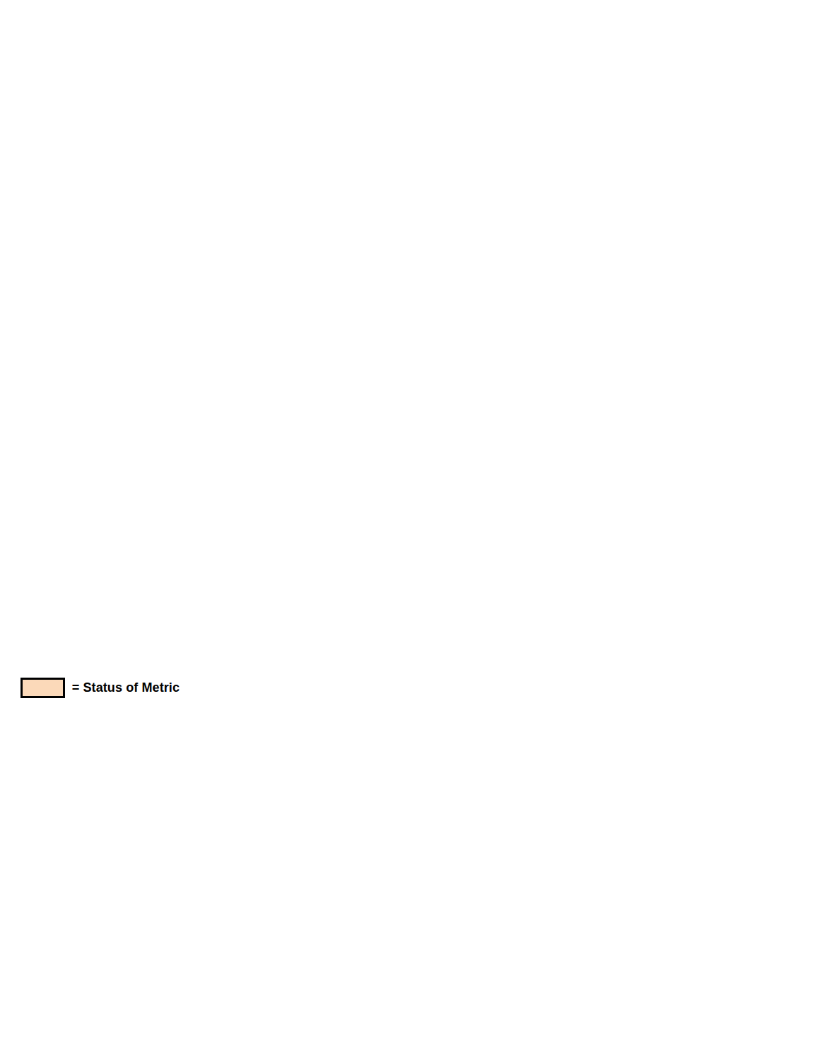= Status of Metric